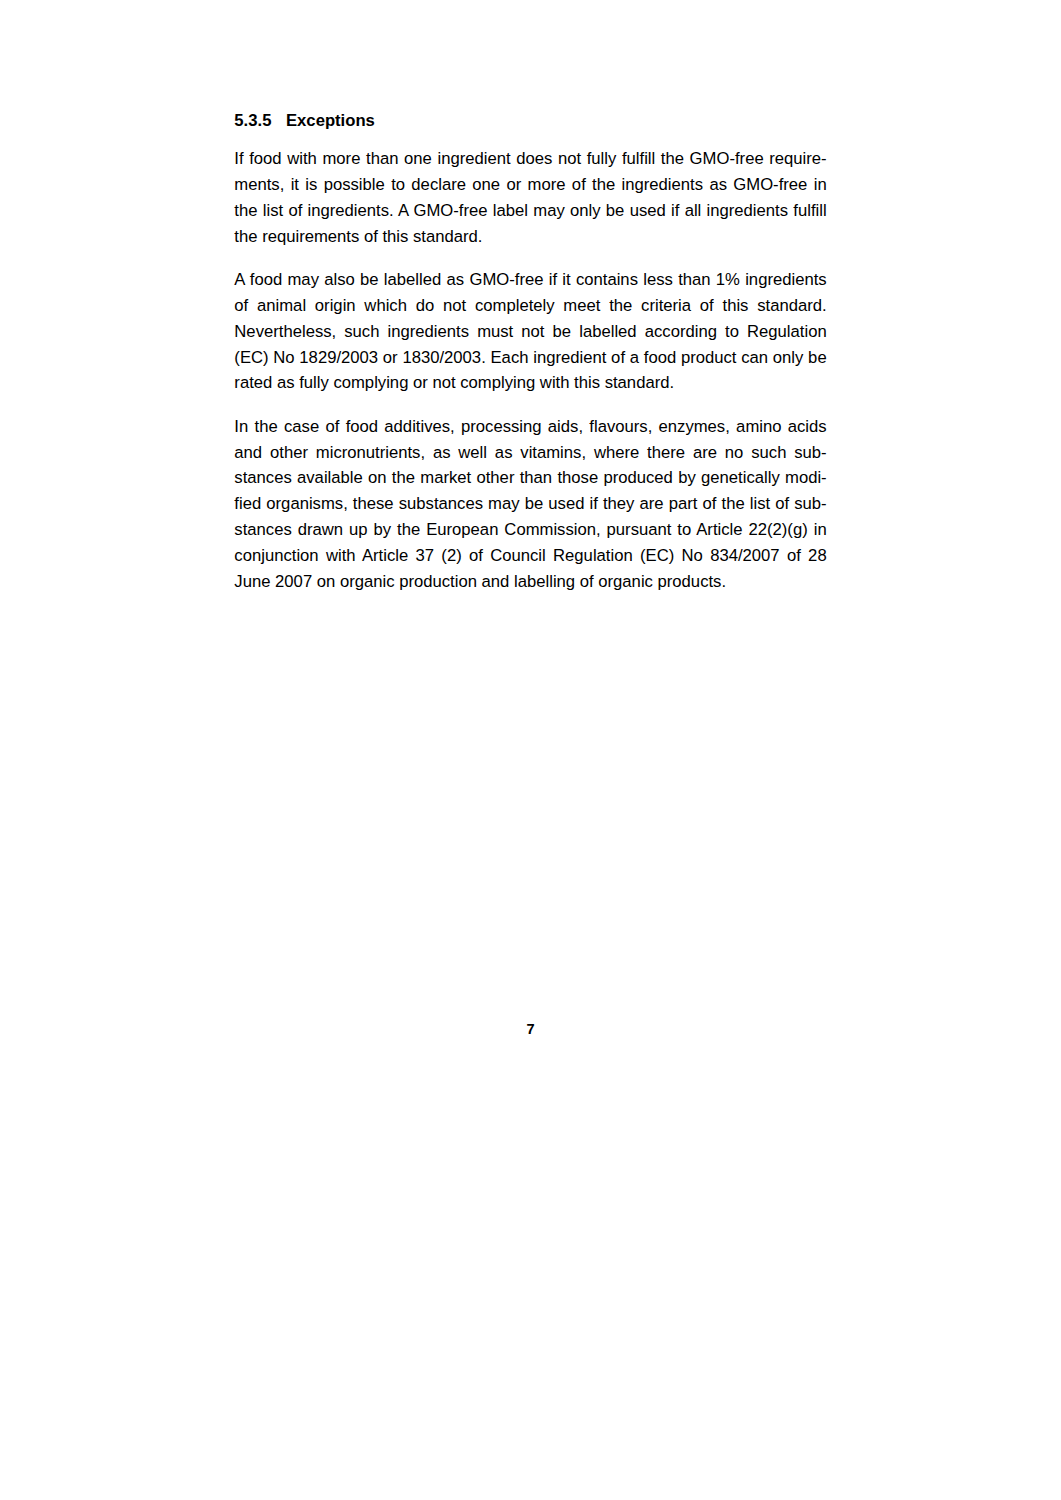5.3.5 Exceptions
If food with more than one ingredient does not fully fulfill the GMO-free requirements, it is possible to declare one or more of the ingredients as GMO-free in the list of ingredients. A GMO-free label may only be used if all ingredients fulfill the requirements of this standard.
A food may also be labelled as GMO-free if it contains less than 1% ingredients of animal origin which do not completely meet the criteria of this standard. Nevertheless, such ingredients must not be labelled according to Regulation (EC) No 1829/2003 or 1830/2003. Each ingredient of a food product can only be rated as fully complying or not complying with this standard.
In the case of food additives, processing aids, flavours, enzymes, amino acids and other micronutrients, as well as vitamins, where there are no such substances available on the market other than those produced by genetically modified organisms, these substances may be used if they are part of the list of substances drawn up by the European Commission, pursuant to Article 22(2)(g) in conjunction with Article 37 (2) of Council Regulation (EC) No 834/2007 of 28 June 2007 on organic production and labelling of organic products.
7